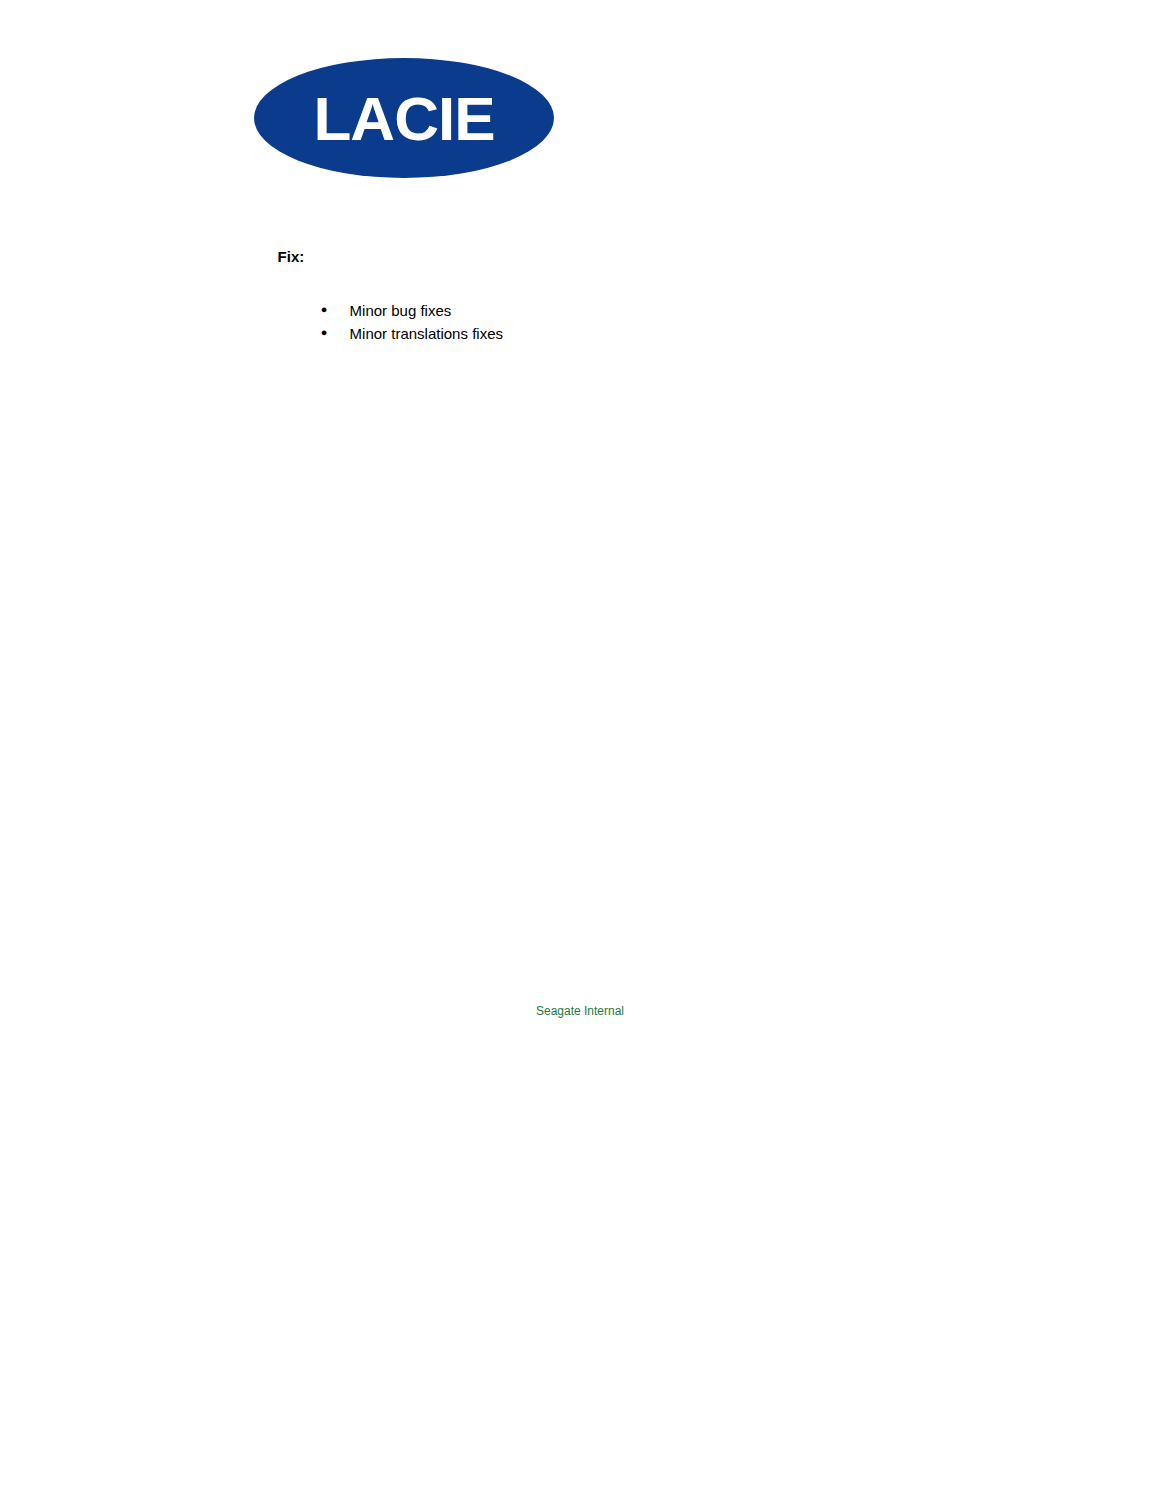LACIE
Fix:
Minor bug fixes
Minor translations fixes
Seagate Internal